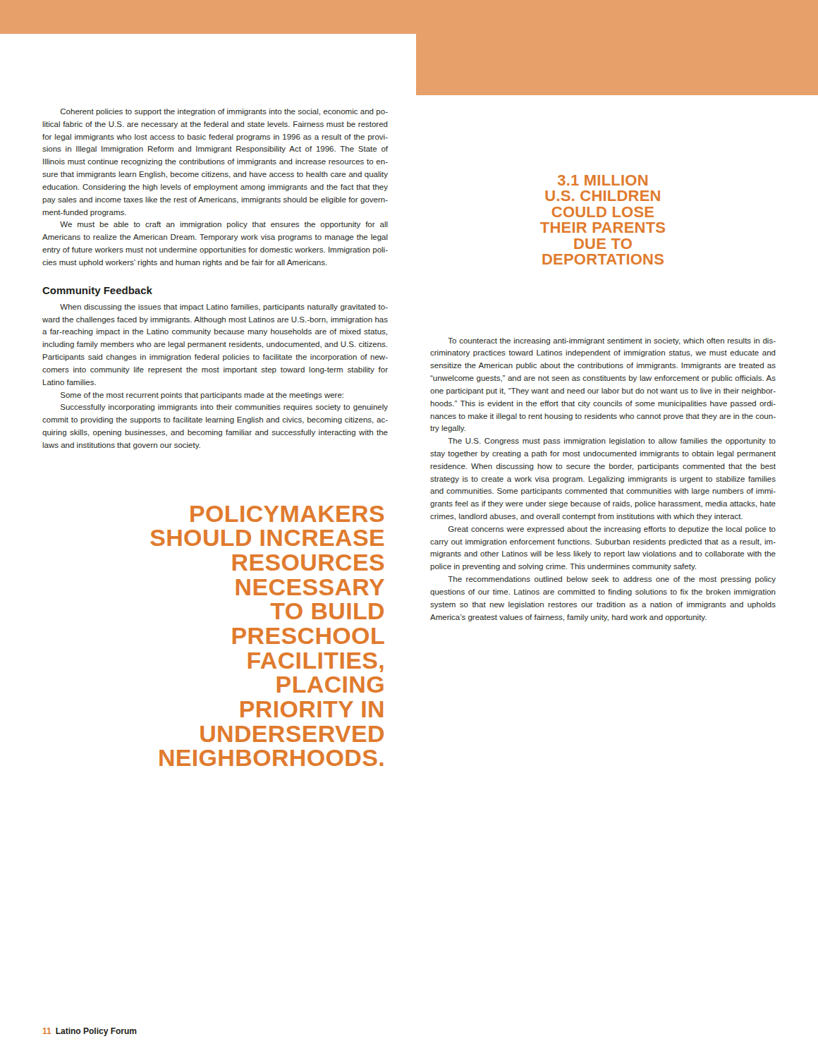Coherent policies to support the integration of immigrants into the social, economic and political fabric of the U.S. are necessary at the federal and state levels. Fairness must be restored for legal immigrants who lost access to basic federal programs in 1996 as a result of the provisions in Illegal Immigration Reform and Immigrant Responsibility Act of 1996. The State of Illinois must continue recognizing the contributions of immigrants and increase resources to ensure that immigrants learn English, become citizens, and have access to health care and quality education. Considering the high levels of employment among immigrants and the fact that they pay sales and income taxes like the rest of Americans, immigrants should be eligible for government-funded programs.
We must be able to craft an immigration policy that ensures the opportunity for all Americans to realize the American Dream. Temporary work visa programs to manage the legal entry of future workers must not undermine opportunities for domestic workers. Immigration policies must uphold workers’ rights and human rights and be fair for all Americans.
Community Feedback
When discussing the issues that impact Latino families, participants naturally gravitated toward the challenges faced by immigrants. Although most Latinos are U.S.-born, immigration has a far-reaching impact in the Latino community because many households are of mixed status, including family members who are legal permanent residents, undocumented, and U.S. citizens. Participants said changes in immigration federal policies to facilitate the incorporation of newcomers into community life represent the most important step toward long-term stability for Latino families.
Some of the most recurrent points that participants made at the meetings were:
Successfully incorporating immigrants into their communities requires society to genuinely commit to providing the supports to facilitate learning English and civics, becoming citizens, acquiring skills, opening businesses, and becoming familiar and successfully interacting with the laws and institutions that govern our society.
Policymakers
should increase
resources
necessary
to build
preschool
facilities,
placing
priority in
underserved
neighborhoods.
3.1 million
U.S. children
could lose
their parents
due to
deportations
To counteract the increasing anti-immigrant sentiment in society, which often results in discriminatory practices toward Latinos independent of immigration status, we must educate and sensitize the American public about the contributions of immigrants. Immigrants are treated as “unwelcome guests,” and are not seen as constituents by law enforcement or public officials. As one participant put it, “They want and need our labor but do not want us to live in their neighborhoods.” This is evident in the effort that city councils of some municipalities have passed ordinances to make it illegal to rent housing to residents who cannot prove that they are in the country legally.
The U.S. Congress must pass immigration legislation to allow families the opportunity to stay together by creating a path for most undocumented immigrants to obtain legal permanent residence. When discussing how to secure the border, participants commented that the best strategy is to create a work visa program. Legalizing immigrants is urgent to stabilize families and communities. Some participants commented that communities with large numbers of immigrants feel as if they were under siege because of raids, police harassment, media attacks, hate crimes, landlord abuses, and overall contempt from institutions with which they interact.
Great concerns were expressed about the increasing efforts to deputize the local police to carry out immigration enforcement functions. Suburban residents predicted that as a result, immigrants and other Latinos will be less likely to report law violations and to collaborate with the police in preventing and solving crime. This undermines community safety.
The recommendations outlined below seek to address one of the most pressing policy questions of our time. Latinos are committed to finding solutions to fix the broken immigration system so that new legislation restores our tradition as a nation of immigrants and upholds America’s greatest values of fairness, family unity, hard work and opportunity.
11Latino Policy Forum